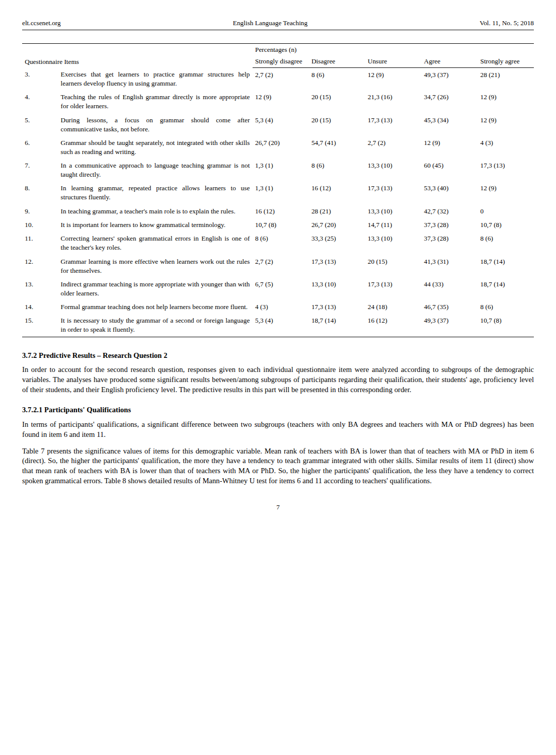elt.ccsenet.org
English Language Teaching
Vol. 11, No. 5; 2018
| Questionnaire Items | Percentages (n) |
| --- | --- |
| Strongly disagree | Disagree | Unsure | Agree | Strongly agree |
| 3. | Exercises that get learners to practice grammar structures help learners develop fluency in using grammar. | 2,7 (2) | 8 (6) | 12 (9) | 49,3 (37) | 28 (21) |
| 4. | Teaching the rules of English grammar directly is more appropriate for older learners. | 12 (9) | 20 (15) | 21,3 (16) | 34,7 (26) | 12 (9) |
| 5. | During lessons, a focus on grammar should come after communicative tasks, not before. | 5,3 (4) | 20 (15) | 17,3 (13) | 45,3 (34) | 12 (9) |
| 6. | Grammar should be taught separately, not integrated with other skills such as reading and writing. | 26,7 (20) | 54,7 (41) | 2,7 (2) | 12 (9) | 4 (3) |
| 7. | In a communicative approach to language teaching grammar is not taught directly. | 1,3 (1) | 8 (6) | 13,3 (10) | 60 (45) | 17,3 (13) |
| 8. | In learning grammar, repeated practice allows learners to use structures fluently. | 1,3 (1) | 16 (12) | 17,3 (13) | 53,3 (40) | 12 (9) |
| 9. | In teaching grammar, a teacher's main role is to explain the rules. | 16 (12) | 28 (21) | 13,3 (10) | 42,7 (32) | 0 |
| 10. | It is important for learners to know grammatical terminology. | 10,7 (8) | 26,7 (20) | 14,7 (11) | 37,3 (28) | 10,7 (8) |
| 11. | Correcting learners' spoken grammatical errors in English is one of the teacher's key roles. | 8 (6) | 33,3 (25) | 13,3 (10) | 37,3 (28) | 8 (6) |
| 12. | Grammar learning is more effective when learners work out the rules for themselves. | 2,7 (2) | 17,3 (13) | 20 (15) | 41,3 (31) | 18,7 (14) |
| 13. | Indirect grammar teaching is more appropriate with younger than with older learners. | 6,7 (5) | 13,3 (10) | 17,3 (13) | 44 (33) | 18,7 (14) |
| 14. | Formal grammar teaching does not help learners become more fluent. | 4 (3) | 17,3 (13) | 24 (18) | 46,7 (35) | 8 (6) |
| 15. | It is necessary to study the grammar of a second or foreign language in order to speak it fluently. | 5,3 (4) | 18,7 (14) | 16 (12) | 49,3 (37) | 10,7 (8) |
3.7.2 Predictive Results – Research Question 2
In order to account for the second research question, responses given to each individual questionnaire item were analyzed according to subgroups of the demographic variables. The analyses have produced some significant results between/among subgroups of participants regarding their qualification, their students' age, proficiency level of their students, and their English proficiency level. The predictive results in this part will be presented in this corresponding order.
3.7.2.1 Participants' Qualifications
In terms of participants' qualifications, a significant difference between two subgroups (teachers with only BA degrees and teachers with MA or PhD degrees) has been found in item 6 and item 11.
Table 7 presents the significance values of items for this demographic variable. Mean rank of teachers with BA is lower than that of teachers with MA or PhD in item 6 (direct). So, the higher the participants' qualification, the more they have a tendency to teach grammar integrated with other skills. Similar results of item 11 (direct) show that mean rank of teachers with BA is lower than that of teachers with MA or PhD. So, the higher the participants' qualification, the less they have a tendency to correct spoken grammatical errors. Table 8 shows detailed results of Mann-Whitney U test for items 6 and 11 according to teachers' qualifications.
7